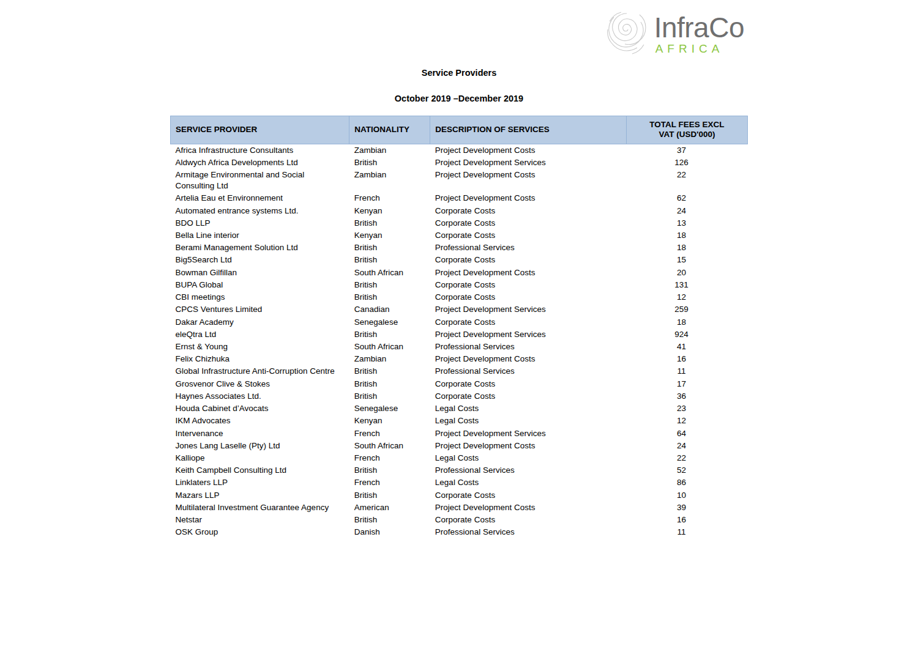Infra Co
AFRICA
Service Providers
October 2019 –December 2019
| SERVICE PROVIDER | NATIONALITY | DESCRIPTION OF SERVICES | TOTAL FEES EXCL VAT (USD'000) |
| --- | --- | --- | --- |
| Africa Infrastructure Consultants | Zambian | Project Development Costs | 37 |
| Aldwych Africa Developments Ltd | British | Project Development Services | 126 |
| Armitage Environmental and Social Consulting Ltd | Zambian | Project Development Costs | 22 |
| Artelia Eau et Environnement | French | Project Development Costs | 62 |
| Automated entrance systems Ltd. | Kenyan | Corporate Costs | 24 |
| BDO LLP | British | Corporate Costs | 13 |
| Bella Line interior | Kenyan | Corporate Costs | 18 |
| Berami Management Solution Ltd | British | Professional Services | 18 |
| Big5Search Ltd | British | Corporate Costs | 15 |
| Bowman Gilfillan | South African | Project Development Costs | 20 |
| BUPA Global | British | Corporate Costs | 131 |
| CBI meetings | British | Corporate Costs | 12 |
| CPCS Ventures Limited | Canadian | Project Development Services | 259 |
| Dakar Academy | Senegalese | Corporate Costs | 18 |
| eleQtra Ltd | British | Project Development Services | 924 |
| Ernst & Young | South African | Professional Services | 41 |
| Felix Chizhuka | Zambian | Project Development Costs | 16 |
| Global Infrastructure Anti-Corruption Centre | British | Professional Services | 11 |
| Grosvenor Clive & Stokes | British | Corporate Costs | 17 |
| Haynes Associates Ltd. | British | Corporate Costs | 36 |
| Houda Cabinet d’Avocats | Senegalese | Legal Costs | 23 |
| IKM Advocates | Kenyan | Legal Costs | 12 |
| Intervenance | French | Project Development Services | 64 |
| Jones Lang Laselle (Pty) Ltd | South African | Project Development Costs | 24 |
| Kalliope | French | Legal Costs | 22 |
| Keith Campbell Consulting Ltd | British | Professional Services | 52 |
| Linklaters LLP | French | Legal Costs | 86 |
| Mazars LLP | British | Corporate Costs | 10 |
| Multilateral Investment Guarantee Agency | American | Project Development Costs | 39 |
| Netstar | British | Corporate Costs | 16 |
| OSK Group | Danish | Professional Services | 11 |